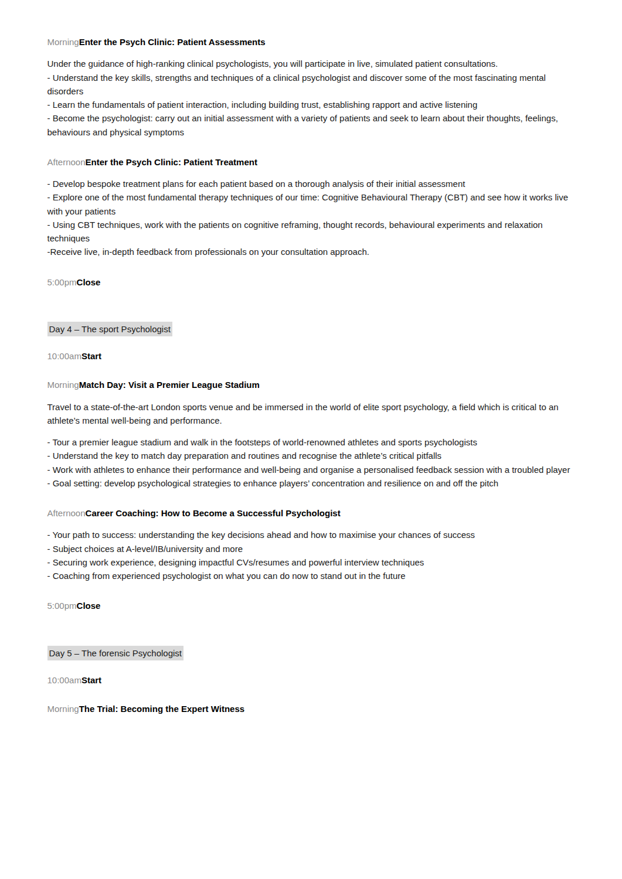Morning Enter the Psych Clinic: Patient Assessments
Under the guidance of high-ranking clinical psychologists, you will participate in live, simulated patient consultations.
- Understand the key skills, strengths and techniques of a clinical psychologist and discover some of the most fascinating mental disorders
- Learn the fundamentals of patient interaction, including building trust, establishing rapport and active listening
- Become the psychologist: carry out an initial assessment with a variety of patients and seek to learn about their thoughts, feelings, behaviours and physical symptoms
Afternoon Enter the Psych Clinic: Patient Treatment
- Develop bespoke treatment plans for each patient based on a thorough analysis of their initial assessment
- Explore one of the most fundamental therapy techniques of our time: Cognitive Behavioural Therapy (CBT) and see how it works live with your patients
- Using CBT techniques, work with the patients on cognitive reframing, thought records, behavioural experiments and relaxation techniques
-Receive live, in-depth feedback from professionals on your consultation approach.
5:00pm Close
Day 4 – The sport Psychologist
10:00am Start
Morning Match Day: Visit a Premier League Stadium
Travel to a state-of-the-art London sports venue and be immersed in the world of elite sport psychology, a field which is critical to an athlete’s mental well-being and performance.
- Tour a premier league stadium and walk in the footsteps of world-renowned athletes and sports psychologists
- Understand the key to match day preparation and routines and recognise the athlete’s critical pitfalls
- Work with athletes to enhance their performance and well-being and organise a personalised feedback session with a troubled player
- Goal setting: develop psychological strategies to enhance players’ concentration and resilience on and off the pitch
Afternoon Career Coaching: How to Become a Successful Psychologist
- Your path to success: understanding the key decisions ahead and how to maximise your chances of success
- Subject choices at A-level/IB/university and more
- Securing work experience, designing impactful CVs/resumes and powerful interview techniques
- Coaching from experienced psychologist on what you can do now to stand out in the future
5:00pm Close
Day 5 – The forensic Psychologist
10:00am Start
Morning The Trial: Becoming the Expert Witness